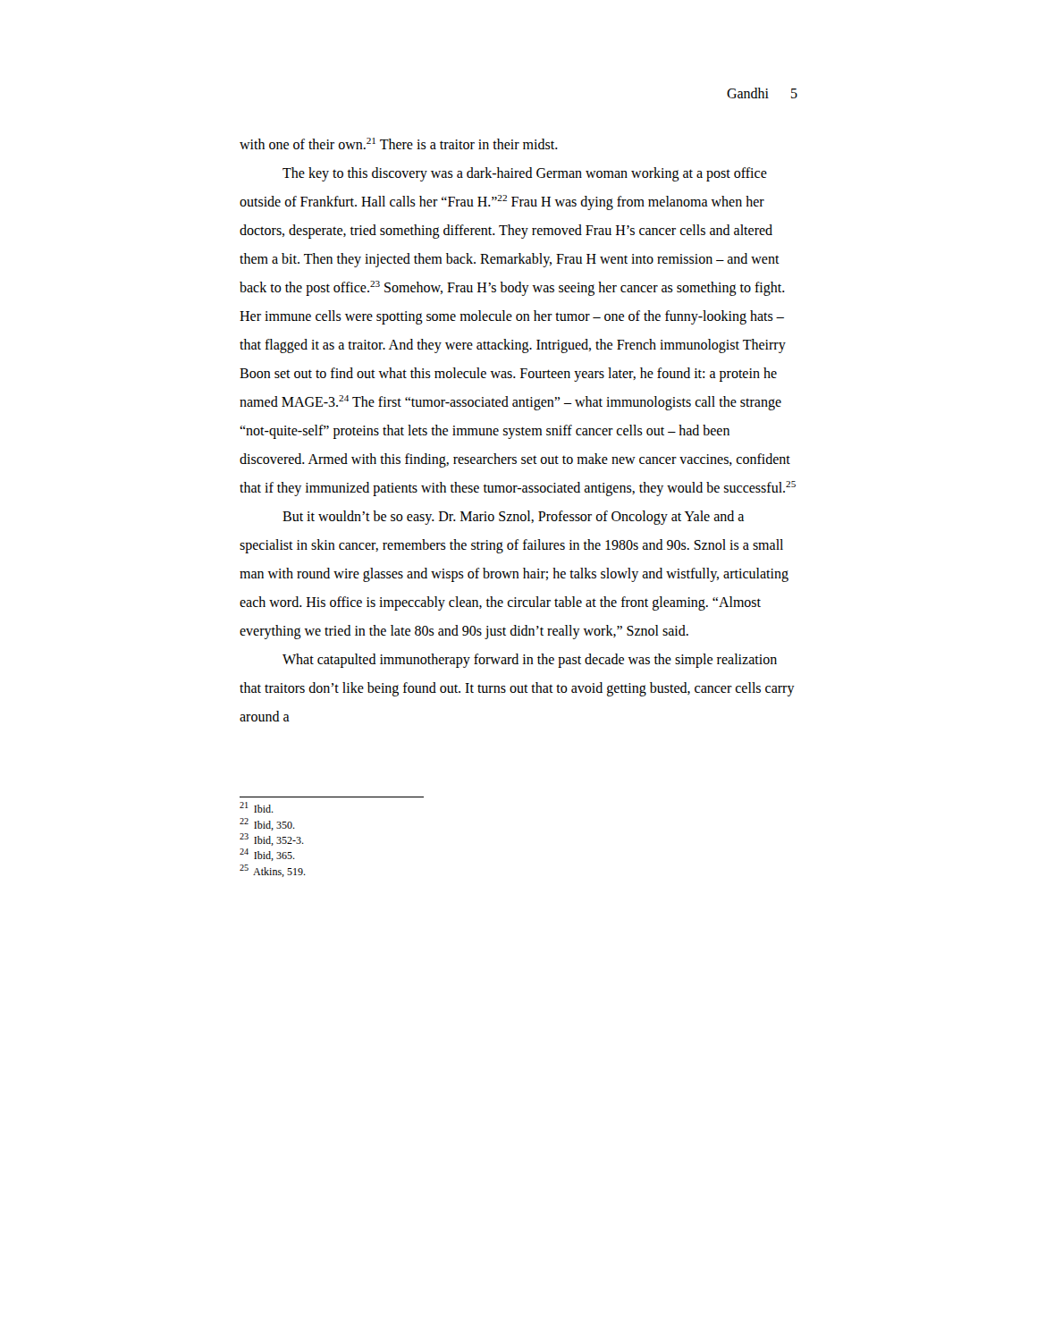Gandhi 5
with one of their own.21 There is a traitor in their midst.
The key to this discovery was a dark-haired German woman working at a post office outside of Frankfurt. Hall calls her “Frau H.”22 Frau H was dying from melanoma when her doctors, desperate, tried something different. They removed Frau H’s cancer cells and altered them a bit. Then they injected them back. Remarkably, Frau H went into remission – and went back to the post office.23 Somehow, Frau H’s body was seeing her cancer as something to fight. Her immune cells were spotting some molecule on her tumor – one of the funny-looking hats – that flagged it as a traitor. And they were attacking. Intrigued, the French immunologist Theirry Boon set out to find out what this molecule was. Fourteen years later, he found it: a protein he named MAGE-3.24 The first “tumor-associated antigen” – what immunologists call the strange “not-quite-self” proteins that lets the immune system sniff cancer cells out – had been discovered. Armed with this finding, researchers set out to make new cancer vaccines, confident that if they immunized patients with these tumor-associated antigens, they would be successful.25
But it wouldn’t be so easy. Dr. Mario Sznol, Professor of Oncology at Yale and a specialist in skin cancer, remembers the string of failures in the 1980s and 90s. Sznol is a small man with round wire glasses and wisps of brown hair; he talks slowly and wistfully, articulating each word. His office is impeccably clean, the circular table at the front gleaming. “Almost everything we tried in the late 80s and 90s just didn’t really work,” Sznol said.
What catapulted immunotherapy forward in the past decade was the simple realization that traitors don’t like being found out. It turns out that to avoid getting busted, cancer cells carry around a
21 Ibid.
22 Ibid, 350.
23 Ibid, 352-3.
24 Ibid, 365.
25 Atkins, 519.